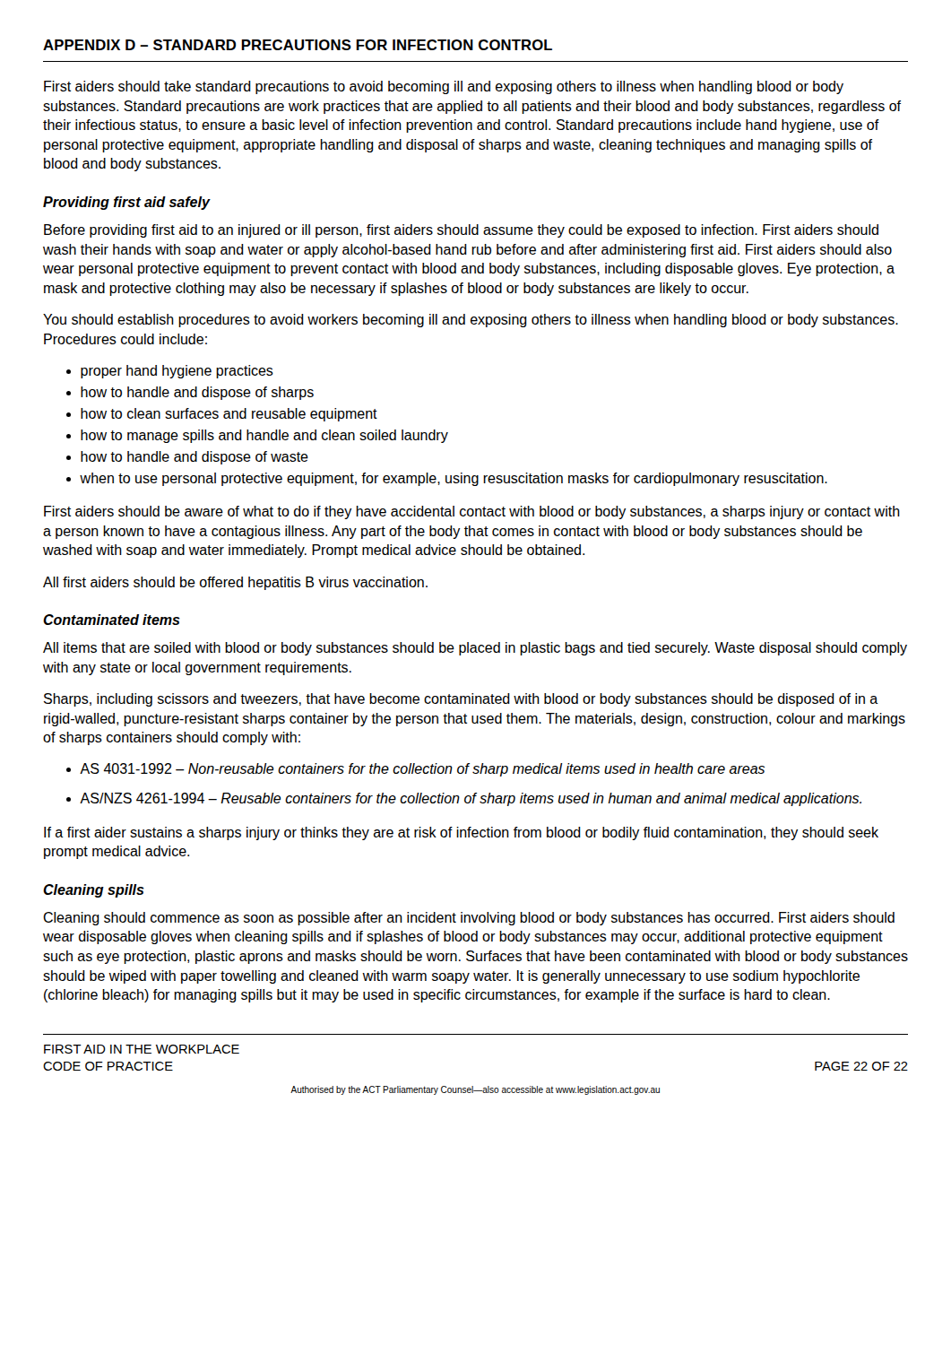Appendix D – Standard Precautions for Infection Control
First aiders should take standard precautions to avoid becoming ill and exposing others to illness when handling blood or body substances. Standard precautions are work practices that are applied to all patients and their blood and body substances, regardless of their infectious status, to ensure a basic level of infection prevention and control. Standard precautions include hand hygiene, use of personal protective equipment, appropriate handling and disposal of sharps and waste, cleaning techniques and managing spills of blood and body substances.
Providing first aid safely
Before providing first aid to an injured or ill person, first aiders should assume they could be exposed to infection. First aiders should wash their hands with soap and water or apply alcohol-based hand rub before and after administering first aid. First aiders should also wear personal protective equipment to prevent contact with blood and body substances, including disposable gloves. Eye protection, a mask and protective clothing may also be necessary if splashes of blood or body substances are likely to occur.
You should establish procedures to avoid workers becoming ill and exposing others to illness when handling blood or body substances. Procedures could include:
proper hand hygiene practices
how to handle and dispose of sharps
how to clean surfaces and reusable equipment
how to manage spills and handle and clean soiled laundry
how to handle and dispose of waste
when to use personal protective equipment, for example, using resuscitation masks for cardiopulmonary resuscitation.
First aiders should be aware of what to do if they have accidental contact with blood or body substances, a sharps injury or contact with a person known to have a contagious illness. Any part of the body that comes in contact with blood or body substances should be washed with soap and water immediately. Prompt medical advice should be obtained.
All first aiders should be offered hepatitis B virus vaccination.
Contaminated items
All items that are soiled with blood or body substances should be placed in plastic bags and tied securely. Waste disposal should comply with any state or local government requirements.
Sharps, including scissors and tweezers, that have become contaminated with blood or body substances should be disposed of in a rigid-walled, puncture-resistant sharps container by the person that used them. The materials, design, construction, colour and markings of sharps containers should comply with:
AS 4031-1992 – Non-reusable containers for the collection of sharp medical items used in health care areas
AS/NZS 4261-1994 – Reusable containers for the collection of sharp items used in human and animal medical applications.
If a first aider sustains a sharps injury or thinks they are at risk of infection from blood or bodily fluid contamination, they should seek prompt medical advice.
Cleaning spills
Cleaning should commence as soon as possible after an incident involving blood or body substances has occurred. First aiders should wear disposable gloves when cleaning spills and if splashes of blood or body substances may occur, additional protective equipment such as eye protection, plastic aprons and masks should be worn. Surfaces that have been contaminated with blood or body substances should be wiped with paper towelling and cleaned with warm soapy water. It is generally unnecessary to use sodium hypochlorite (chlorine bleach) for managing spills but it may be used in specific circumstances, for example if the surface is hard to clean.
FIRST AID IN THE WORKPLACE
CODE OF PRACTICE
PAGE 22 OF 22
Authorised by the ACT Parliamentary Counsel—also accessible at www.legislation.act.gov.au